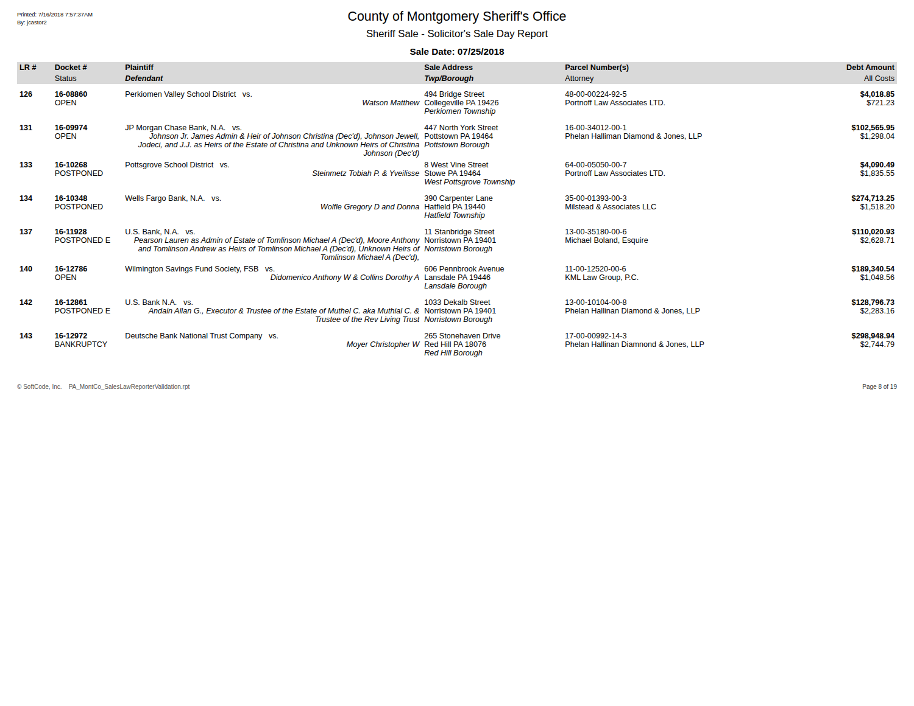Printed: 7/16/2018 7:57:37AM
By: jcastor2
County of Montgomery Sheriff's Office
Sheriff Sale - Solicitor's Sale Day Report
Sale Date: 07/25/2018
| LR # | Docket # | Plaintiff | Sale Address | Parcel Number(s) | Debt Amount |
| --- | --- | --- | --- | --- | --- |
| | Status | Defendant | Twp/Borough | Attorney | All Costs |
| 126 | 16-08860 OPEN | Perkiomen Valley School District vs. Watson Matthew | 494 Bridge Street Collegeville PA 19426 Perkiomen Township | 48-00-00224-92-5 Portnoff Law Associates LTD. | $4,018.85 $721.23 |
| 131 | 16-09974 OPEN | JP Morgan Chase Bank, N.A. vs. Johnson Jr. James Admin & Heir of Johnson Christina (Dec'd), Johnson Jewell, Jodeci, and J.J. as Heirs of the Estate of Christina and Unknown Heirs of Christina Johnson (Dec'd) | 447 North York Street Pottstown PA 19464 Pottstown Borough | 16-00-34012-00-1 Phelan Halliman Diamond & Jones, LLP | $102,565.95 $1,298.04 |
| 133 | 16-10268 POSTPONED | Pottsgrove School District vs. Steinmetz Tobiah P. & Yveilisse | 8 West Vine Street Stowe PA 19464 West Pottsgrove Township | 64-00-05050-00-7 Portnoff Law Associates LTD. | $4,090.49 $1,835.55 |
| 134 | 16-10348 POSTPONED | Wells Fargo Bank, N.A. vs. Wolfle Gregory D and Donna | 390 Carpenter Lane Hatfield PA 19440 Hatfield Township | 35-00-01393-00-3 Milstead & Associates LLC | $274,713.25 $1,518.20 |
| 137 | 16-11928 POSTPONED E | U.S. Bank, N.A. vs. Pearson Lauren as Admin of Estate of Tomlinson Michael A (Dec'd), Moore Anthony and Tomlinson Andrew as Heirs of Tomlinson Michael A (Dec'd), Unknown Heirs of Tomlinson Michael A (Dec'd), | 11 Stanbridge Street Norristown PA 19401 Norristown Borough | 13-00-35180-00-6 Michael Boland, Esquire | $110,020.93 $2,628.71 |
| 140 | 16-12786 OPEN | Wilmington Savings Fund Society, FSB vs. Didomenico Anthony W & Collins Dorothy A | 606 Pennbrook Avenue Lansdale PA 19446 Lansdale Borough | 11-00-12520-00-6 KML Law Group, P.C. | $189,340.54 $1,048.56 |
| 142 | 16-12861 POSTPONED E | U.S. Bank N.A. vs. Andain Allan G., Executor & Trustee of the Estate of Muthel C. aka Muthial C. & Trustee of the Rev Living Trust | 1033 Dekalb Street Norristown PA 19401 Norristown Borough | 13-00-10104-00-8 Phelan Hallinan Diamond & Jones, LLP | $128,796.73 $2,283.16 |
| 143 | 16-12972 BANKRUPTCY | Deutsche Bank National Trust Company vs. Moyer Christopher W | 265 Stonehaven Drive Red Hill PA 18076 Red Hill Borough | 17-00-00992-14-3 Phelan Hallinan Diamnond & Jones, LLP | $298,948.94 $2,744.79 |
© SoftCode, Inc. PA_MontCo_SalesLawReporterValidation.rpt
Page 8 of 19